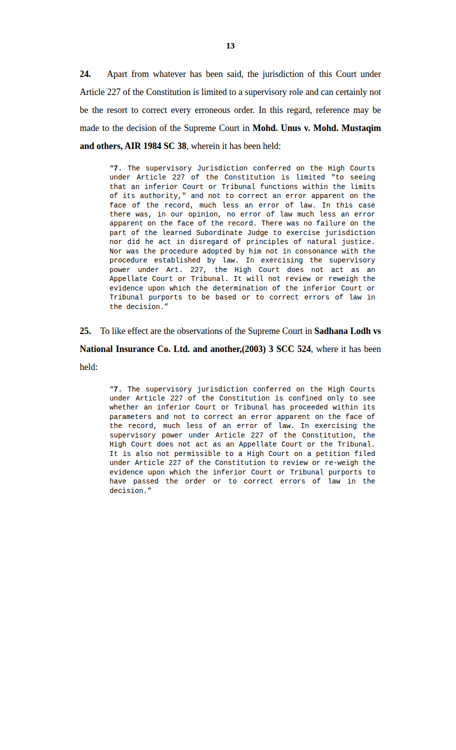13
24. Apart from whatever has been said, the jurisdiction of this Court under Article 227 of the Constitution is limited to a supervisory role and can certainly not be the resort to correct every erroneous order. In this regard, reference may be made to the decision of the Supreme Court in Mohd. Unus v. Mohd. Mustaqim and others, AIR 1984 SC 38, wherein it has been held:
“7. The supervisory Jurisdiction conferred on the High Courts under Article 227 of the Constitution is limited "to seeing that an inferior Court or Tribunal functions within the limits of its authority," and not to correct an error apparent on the face of the record, much less an error of law. In this case there was, in our opinion, no error of law much less an error apparent on the face of the record. There was no failure on the part of the learned Subordinate Judge to exercise jurisdiction nor did he act in disregard of principles of natural justice. Nor was the procedure adopted by him not in consonance with the procedure established by law. In exercising the supervisory power under Art. 227, the High Court does not act as an Appellate Court or Tribunal. It will not review or reweigh the evidence upon which the determination of the inferior Court or Tribunal purports to be based or to correct errors of law in the decision.”
25. To like effect are the observations of the Supreme Court in Sadhana Lodh vs National Insurance Co. Ltd. and another,(2003) 3 SCC 524, where it has been held:
“7. The supervisory jurisdiction conferred on the High Courts under Article 227 of the Constitution is confined only to see whether an inferior Court or Tribunal has proceeded within its parameters and not to correct an error apparent on the face of the record, much less of an error of law. In exercising the supervisory power under Article 227 of the Constitution, the High Court does not act as an Appellate Court or the Tribunal. It is also not permissible to a High Court on a petition filed under Article 227 of the Constitution to review or re-weigh the evidence upon which the inferior Court or Tribunal purports to have passed the order or to correct errors of law in the decision.”